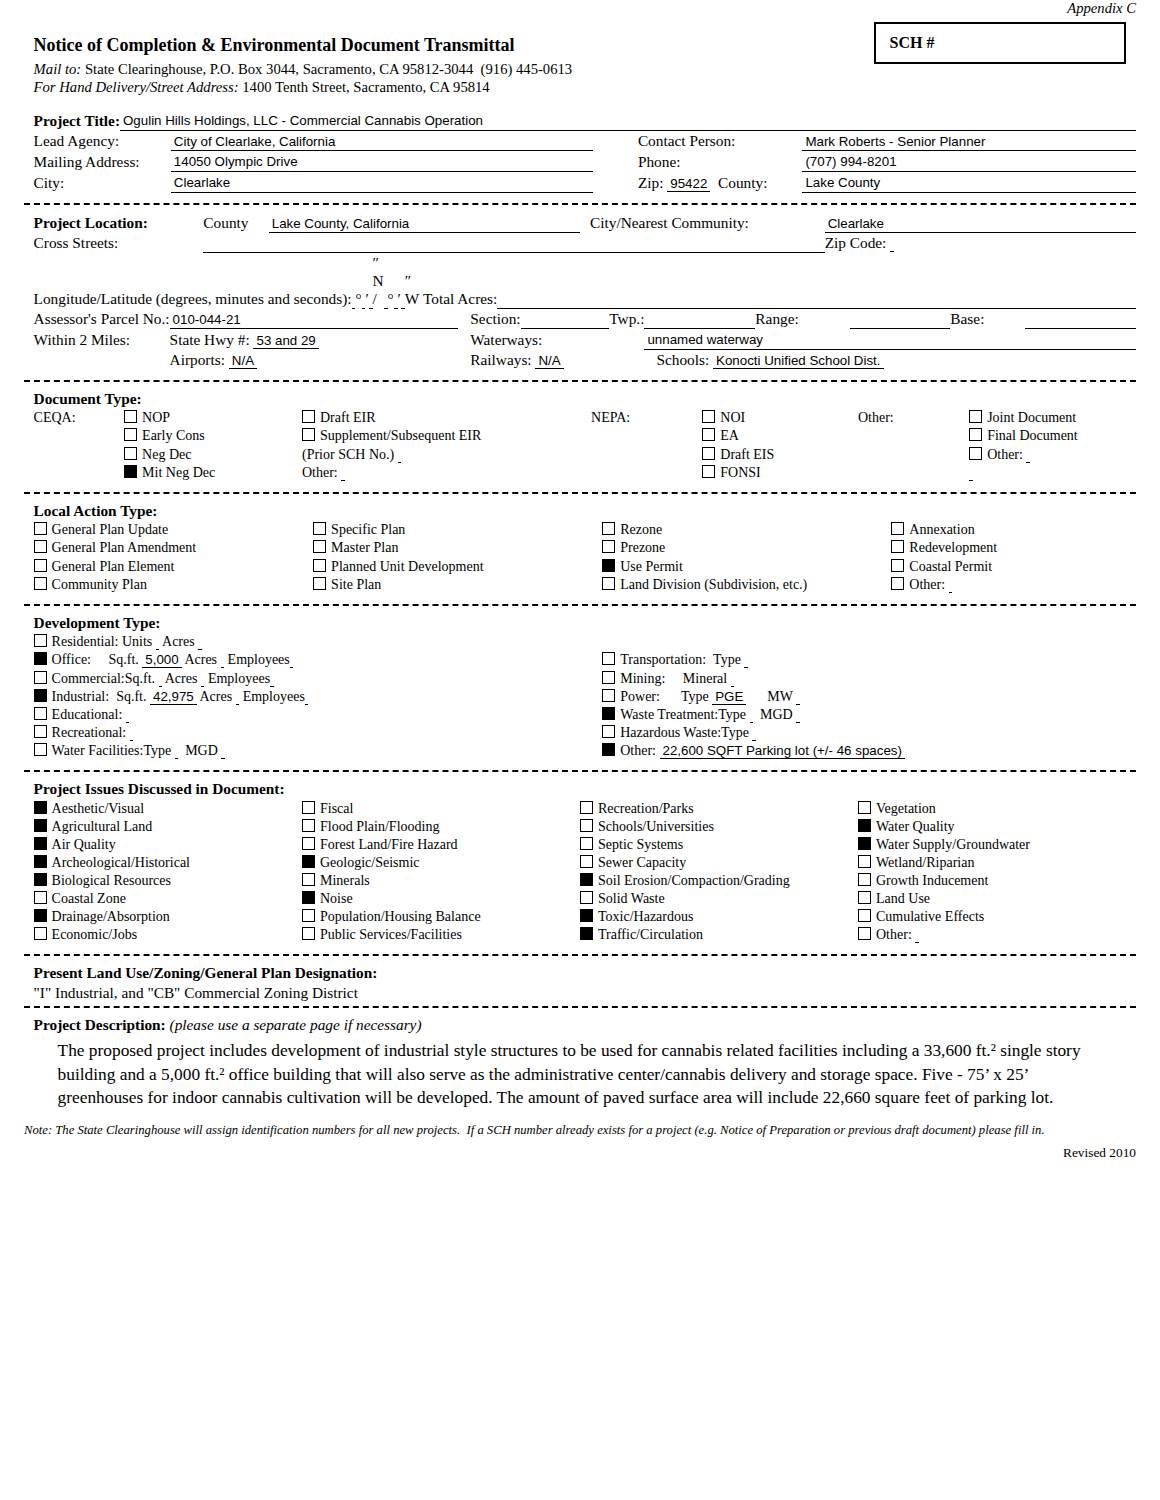Appendix C
Notice of Completion & Environmental Document Transmittal
SCH #
Mail to: State Clearinghouse, P.O. Box 3044, Sacramento, CA 95812-3044 (916) 445-0613
For Hand Delivery/Street Address: 1400 Tenth Street, Sacramento, CA 95814
| Project Title: | Ogulin Hills Holdings, LLC - Commercial Cannabis Operation |
| Lead Agency: | City of Clearlake, California | | Contact Person: | Mark Roberts - Senior Planner |
| Mailing Address: | 14050 Olympic Drive | | Phone: | (707) 994-8201 |
| City: | Clearlake | | Zip: 95422 County: | Lake County |
| Project Location: | County | Lake County, California | City/Nearest Community: | Clearlake |
| Cross Streets: | | Zip Code: |
| Longitude/Latitude (degrees, minutes and seconds): | | ° | | ′ | | ″ N / | | ° | | ′ | | ″ W | Total Acres: | |
| Assessor's Parcel No.: | 010-044-21 | Section: | | Twp.: | | Range: | | Base: | |
| Within 2 Miles: | State Hwy #: 53 and 29 | Waterways: | unnamed waterway |
| | Airports: N/A | Railways: N/A | Schools: Konocti Unified School Dist. |
Document Type:
| CEQA: | NOP | Draft EIR | NEPA: | NOI | Other: | Joint Document |
| | Early Cons | Supplement/Subsequent EIR | | EA | | Final Document |
| | Neg Dec | (Prior SCH No.) | | Draft EIS | | Other: |
| | Mit Neg Dec | Other: | | FONSI | | |
Local Action Type:
| General Plan Update | Specific Plan | Rezone | Annexation |
| General Plan Amendment | Master Plan | Prezone | Redevelopment |
| General Plan Element | Planned Unit Development | Use Permit | Coastal Permit |
| Community Plan | Site Plan | Land Division (Subdivision, etc.) | Other: |
Development Type:
| Residential: Units Acres | |
| Office: Sq.ft. 5,000 Acres Employees | Transportation: Type |
| Commercial:Sq.ft. Acres Employees | Mining: Mineral |
| Industrial: Sq.ft. 42,975 Acres Employees | Power: Type PGE MW |
| Educational: | Waste Treatment:Type MGD |
| Recreational: | Hazardous Waste:Type |
| Water Facilities:Type MGD | Other: 22,600 SQFT Parking lot (+/- 46 spaces) |
Project Issues Discussed in Document:
| Aesthetic/Visual | Fiscal | Recreation/Parks | Vegetation |
| Agricultural Land | Flood Plain/Flooding | Schools/Universities | Water Quality |
| Air Quality | Forest Land/Fire Hazard | Septic Systems | Water Supply/Groundwater |
| Archeological/Historical | Geologic/Seismic | Sewer Capacity | Wetland/Riparian |
| Biological Resources | Minerals | Soil Erosion/Compaction/Grading | Growth Inducement |
| Coastal Zone | Noise | Solid Waste | Land Use |
| Drainage/Absorption | Population/Housing Balance | Toxic/Hazardous | Cumulative Effects |
| Economic/Jobs | Public Services/Facilities | Traffic/Circulation | Other: |
Present Land Use/Zoning/General Plan Designation:
"I" Industrial, and "CB" Commercial Zoning District
Project Description: (please use a separate page if necessary)
The proposed project includes development of industrial style structures to be used for cannabis related facilities including a 33,600 ft.² single story building and a 5,000 ft.² office building that will also serve as the administrative center/cannabis delivery and storage space. Five - 75’ x 25’ greenhouses for indoor cannabis cultivation will be developed. The amount of paved surface area will include 22,660 square feet of parking lot.
Note: The State Clearinghouse will assign identification numbers for all new projects. If a SCH number already exists for a project (e.g. Notice of Preparation or previous draft document) please fill in.
Revised 2010